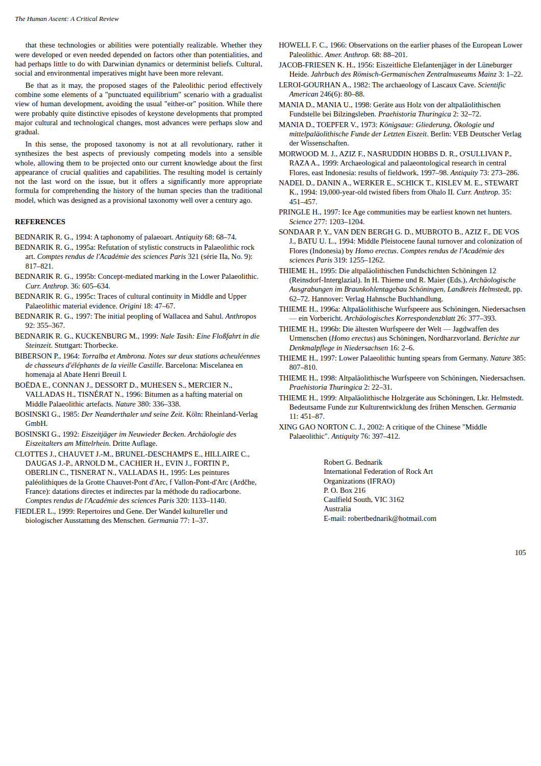The Human Ascent: A Critical Review
that these technologies or abilities were potentially realizable. Whether they were developed or even needed depended on factors other than potentialities, and had perhaps little to do with Darwinian dynamics or determinist beliefs. Cultural, social and environmental imperatives might have been more relevant.
Be that as it may, the proposed stages of the Paleolithic period effectively combine some elements of a "punctuated equilibrium" scenario with a gradualist view of human development, avoiding the usual "either-or" position. While there were probably quite distinctive episodes of keystone developments that prompted major cultural and technological changes, most advances were perhaps slow and gradual.
In this sense, the proposed taxonomy is not at all revolutionary, rather it synthesizes the best aspects of previously competing models into a sensible whole, allowing them to be projected onto our current knowledge about the first appearance of crucial qualities and capabilities. The resulting model is certainly not the last word on the issue, but it offers a significantly more appropriate formula for comprehending the history of the human species than the traditional model, which was designed as a provisional taxonomy well over a century ago.
REFERENCES
BEDNARIK R. G., 1994: A taphonomy of palaeoart. Antiquity 68: 68–74.
BEDNARIK R. G., 1995a: Refutation of stylistic constructs in Palaeolithic rock art. Comptes rendus de l'Académie des sciences Paris 321 (série IIa, No. 9): 817–821.
BEDNARIK R. G., 1995b: Concept-mediated marking in the Lower Palaeolithic. Curr. Anthrop. 36: 605–634.
BEDNARIK R. G., 1995c: Traces of cultural continuity in Middle and Upper Palaeolithic material evidence. Origini 18: 47–67.
BEDNARIK R. G., 1997: The initial peopling of Wallacea and Sahul. Anthropos 92: 355–367.
BEDNARIK R. G., KUCKENBURG M., 1999: Nale Tasih: Eine Floßfahrt in die Steinzeit. Stuttgart: Thorbecke.
BIBERSON P., 1964: Torralba et Ambrona. Notes sur deux stations acheuléennes de chasseurs d'éléphants de la vieille Castille. Barcelona: Miscelanea en homenaja al Abate Henri Breuil I.
BOËDA E., CONNAN J., DESSORT D., MUHESEN S., MERCIER N., VALLADAS H., TISNÉRAT N., 1996: Bitumen as a hafting material on Middle Palaeolithic artefacts. Nature 380: 336–338.
BOSINSKI G., 1985: Der Neanderthaler und seine Zeit. Köln: Rheinland-Verlag GmbH.
BOSINSKI G., 1992: Eiszeitjäger im Neuwieder Becken. Archäologie des Eiszeitalters am Mittelrhein. Dritte Auflage.
CLOTTES J., CHAUVET J.-M., BRUNEL-DESCHAMPS E., HILLAIRE C., DAUGAS J.-P., ARNOLD M., CACHIER H., EVIN J., FORTIN P., OBERLIN C., TISNERAT N., VALLADAS H., 1995: Les peintures paléolithiques de la Grotte Chauvet-Pont d'Arc, f Vallon-Pont-d'Arc (Ardčhe, France): datations directes et indirectes par la méthode du radiocarbone. Comptes rendus de l'Académie des sciences Paris 320: 1133–1140.
FIEDLER L., 1999: Repertoires und Gene. Der Wandel kultureller und biologischer Ausstattung des Menschen. Germania 77: 1–37.
HOWELL F. C., 1966: Observations on the earlier phases of the European Lower Paleolithic. Amer. Anthrop. 68: 88–201.
JACOB-FRIESEN K. H., 1956: Eiszeitliche Elefantenjäger in der Lüneburger Heide. Jahrbuch des Römisch-Germanischen Zentralmuseums Mainz 3: 1–22.
LEROI-GOURHAN A., 1982: The archaeology of Lascaux Cave. Scientific American 246(6): 80–88.
MANIA D., MANIA U., 1998: Geräte aus Holz von der altpaläolithischen Fundstelle bei Bilzingsleben. Praehistoria Thuringica 2: 32–72.
MANIA D., TOEPFER V., 1973: Königsaue: Gliederung, Ökologie und mittelpaläolithische Funde der Letzten Eiszeit. Berlin: VEB Deutscher Verlag der Wissenschaften.
MORWOOD M. J., AZIZ F., NASRUDDIN HOBBS D. R., O'SULLIVAN P., RAZA A., 1999: Archaeological and palaeontological research in central Flores, east Indonesia: results of fieldwork, 1997–98. Antiquity 73: 273–286.
NADEL D., DANIN A., WERKER E., SCHICK T., KISLEV M. E., STEWART K., 1994: 19,000-year-old twisted fibers from Ohalo II. Curr. Anthrop. 35: 451–457.
PRINGLE H., 1997: Ice Age communities may be earliest known net hunters. Science 277: 1203–1204.
SONDAAR P. Y., VAN DEN BERGH G. D., MUBROTO B., AZIZ F., DE VOS J., BATU U. L., 1994: Middle Pleistocene faunal turnover and colonization of Flores (Indonesia) by Homo erectus. Comptes rendus de l'Académie des sciences Paris 319: 1255–1262.
THIEME H., 1995: Die altpaläolithischen Fundschichten Schöningen 12 (Reinsdorf-Interglazial). In H. Thieme und R. Maier (Eds.), Archäologische Ausgrabungen im Braunkohlentagebau Schöningen, Landkreis Helmstedt, pp. 62–72. Hannover: Verlag Hahnsche Buchhandlung.
THIEME H., 1996a: Altpaläolithische Wurfspeere aus Schöningen, Niedersachsen — ein Vorbericht. Archäologisches Korrespondenzblatt 26: 377–393.
THIEME H., 1996b: Die ältesten Wurfspeere der Welt — Jagdwaffen des Urmenschen (Homo erectus) aus Schöningen, Nordharzvorland. Berichte zur Denkmalpflege in Niedersachsen 16: 2–6.
THIEME H., 1997: Lower Palaeolithic hunting spears from Germany. Nature 385: 807–810.
THIEME H., 1998: Altpaläolithische Wurfspeere von Schöningen, Niedersachsen. Praehistoria Thuringica 2: 22–31.
THIEME H., 1999: Altpaläolithische Holzgeräte aus Schöningen, Lkr. Helmstedt. Bedeutsame Funde zur Kulturentwicklung des frühen Menschen. Germania 11: 451–87.
XING GAO NORTON C. J., 2002: A critique of the Chinese "Middle Palaeolithic". Antiquity 76: 397–412.
Robert G. Bednarik
International Federation of Rock Art
Organizations (IFRAO)
P. O. Box 216
Caulfield South, VIC 3162
Australia
E-mail: robertbednarik@hotmail.com
105